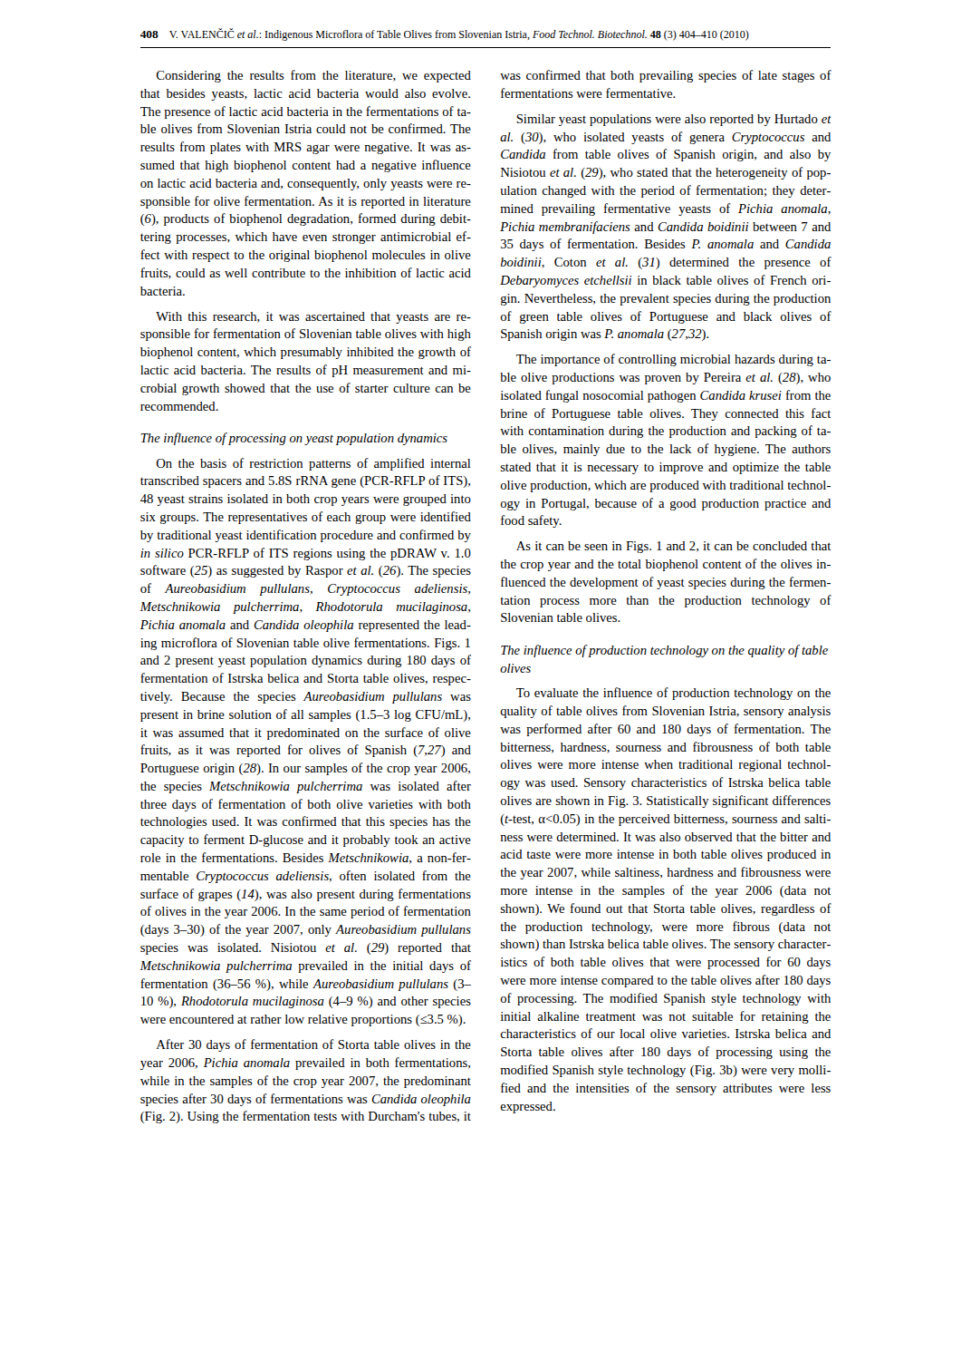408 V. VALENČIČ et al.: Indigenous Microflora of Table Olives from Slovenian Istria, Food Technol. Biotechnol. 48 (3) 404–410 (2010)
Considering the results from the literature, we expected that besides yeasts, lactic acid bacteria would also evolve. The presence of lactic acid bacteria in the fermentations of table olives from Slovenian Istria could not be confirmed. The results from plates with MRS agar were negative. It was assumed that high biophenol content had a negative influence on lactic acid bacteria and, consequently, only yeasts were responsible for olive fermentation. As it is reported in literature (6), products of biophenol degradation, formed during debittering processes, which have even stronger antimicrobial effect with respect to the original biophenol molecules in olive fruits, could as well contribute to the inhibition of lactic acid bacteria.
With this research, it was ascertained that yeasts are responsible for fermentation of Slovenian table olives with high biophenol content, which presumably inhibited the growth of lactic acid bacteria. The results of pH measurement and microbial growth showed that the use of starter culture can be recommended.
The influence of processing on yeast population dynamics
On the basis of restriction patterns of amplified internal transcribed spacers and 5.8S rRNA gene (PCR-RFLP of ITS), 48 yeast strains isolated in both crop years were grouped into six groups. The representatives of each group were identified by traditional yeast identification procedure and confirmed by in silico PCR-RFLP of ITS regions using the pDRAW v. 1.0 software (25) as suggested by Raspor et al. (26). The species of Aureobasidium pullulans, Cryptococcus adeliensis, Metschnikowia pulcherrima, Rhodotorula mucilaginosa, Pichia anomala and Candida oleophila represented the leading microflora of Slovenian table olive fermentations. Figs. 1 and 2 present yeast population dynamics during 180 days of fermentation of Istrska belica and Storta table olives, respectively. Because the species Aureobasidium pullulans was present in brine solution of all samples (1.5–3 log CFU/mL), it was assumed that it predominated on the surface of olive fruits, as it was reported for olives of Spanish (7,27) and Portuguese origin (28). In our samples of the crop year 2006, the species Metschnikowia pulcherrima was isolated after three days of fermentation of both olive varieties with both technologies used. It was confirmed that this species has the capacity to ferment D-glucose and it probably took an active role in the fermentations. Besides Metschnikowia, a non-fermentable Cryptococcus adeliensis, often isolated from the surface of grapes (14), was also present during fermentations of olives in the year 2006. In the same period of fermentation (days 3–30) of the year 2007, only Aureobasidium pullulans species was isolated. Nisiotou et al. (29) reported that Metschnikowia pulcherrima prevailed in the initial days of fermentation (36–56 %), while Aureobasidium pullulans (3–10 %), Rhodotorula mucilaginosa (4–9 %) and other species were encountered at rather low relative proportions (≤3.5 %).
After 30 days of fermentation of Storta table olives in the year 2006, Pichia anomala prevailed in both fermentations, while in the samples of the crop year 2007, the predominant species after 30 days of fermentations was Candida oleophila (Fig. 2). Using the fermentation tests with Durcham's tubes, it was confirmed that both prevailing species of late stages of fermentations were fermentative.
Similar yeast populations were also reported by Hurtado et al. (30), who isolated yeasts of genera Cryptococcus and Candida from table olives of Spanish origin, and also by Nisiotou et al. (29), who stated that the heterogeneity of population changed with the period of fermentation; they determined prevailing fermentative yeasts of Pichia anomala, Pichia membranifaciens and Candida boidinii between 7 and 35 days of fermentation. Besides P. anomala and Candida boidinii, Coton et al. (31) determined the presence of Debaryomyces etchellsii in black table olives of French origin. Nevertheless, the prevalent species during the production of green table olives of Portuguese and black olives of Spanish origin was P. anomala (27,32).
The importance of controlling microbial hazards during table olive productions was proven by Pereira et al. (28), who isolated fungal nosocomial pathogen Candida krusei from the brine of Portuguese table olives. They connected this fact with contamination during the production and packing of table olives, mainly due to the lack of hygiene. The authors stated that it is necessary to improve and optimize the table olive production, which are produced with traditional technology in Portugal, because of a good production practice and food safety.
As it can be seen in Figs. 1 and 2, it can be concluded that the crop year and the total biophenol content of the olives influenced the development of yeast species during the fermentation process more than the production technology of Slovenian table olives.
The influence of production technology on the quality of table olives
To evaluate the influence of production technology on the quality of table olives from Slovenian Istria, sensory analysis was performed after 60 and 180 days of fermentation. The bitterness, hardness, sourness and fibrousness of both table olives were more intense when traditional regional technology was used. Sensory characteristics of Istrska belica table olives are shown in Fig. 3. Statistically significant differences (t-test, α<0.05) in the perceived bitterness, sourness and saltiness were determined. It was also observed that the bitter and acid taste were more intense in both table olives produced in the year 2007, while saltiness, hardness and fibrousness were more intense in the samples of the year 2006 (data not shown). We found out that Storta table olives, regardless of the production technology, were more fibrous (data not shown) than Istrska belica table olives. The sensory characteristics of both table olives that were processed for 60 days were more intense compared to the table olives after 180 days of processing. The modified Spanish style technology with initial alkaline treatment was not suitable for retaining the characteristics of our local olive varieties. Istrska belica and Storta table olives after 180 days of processing using the modified Spanish style technology (Fig. 3b) were very mollified and the intensities of the sensory attributes were less expressed.